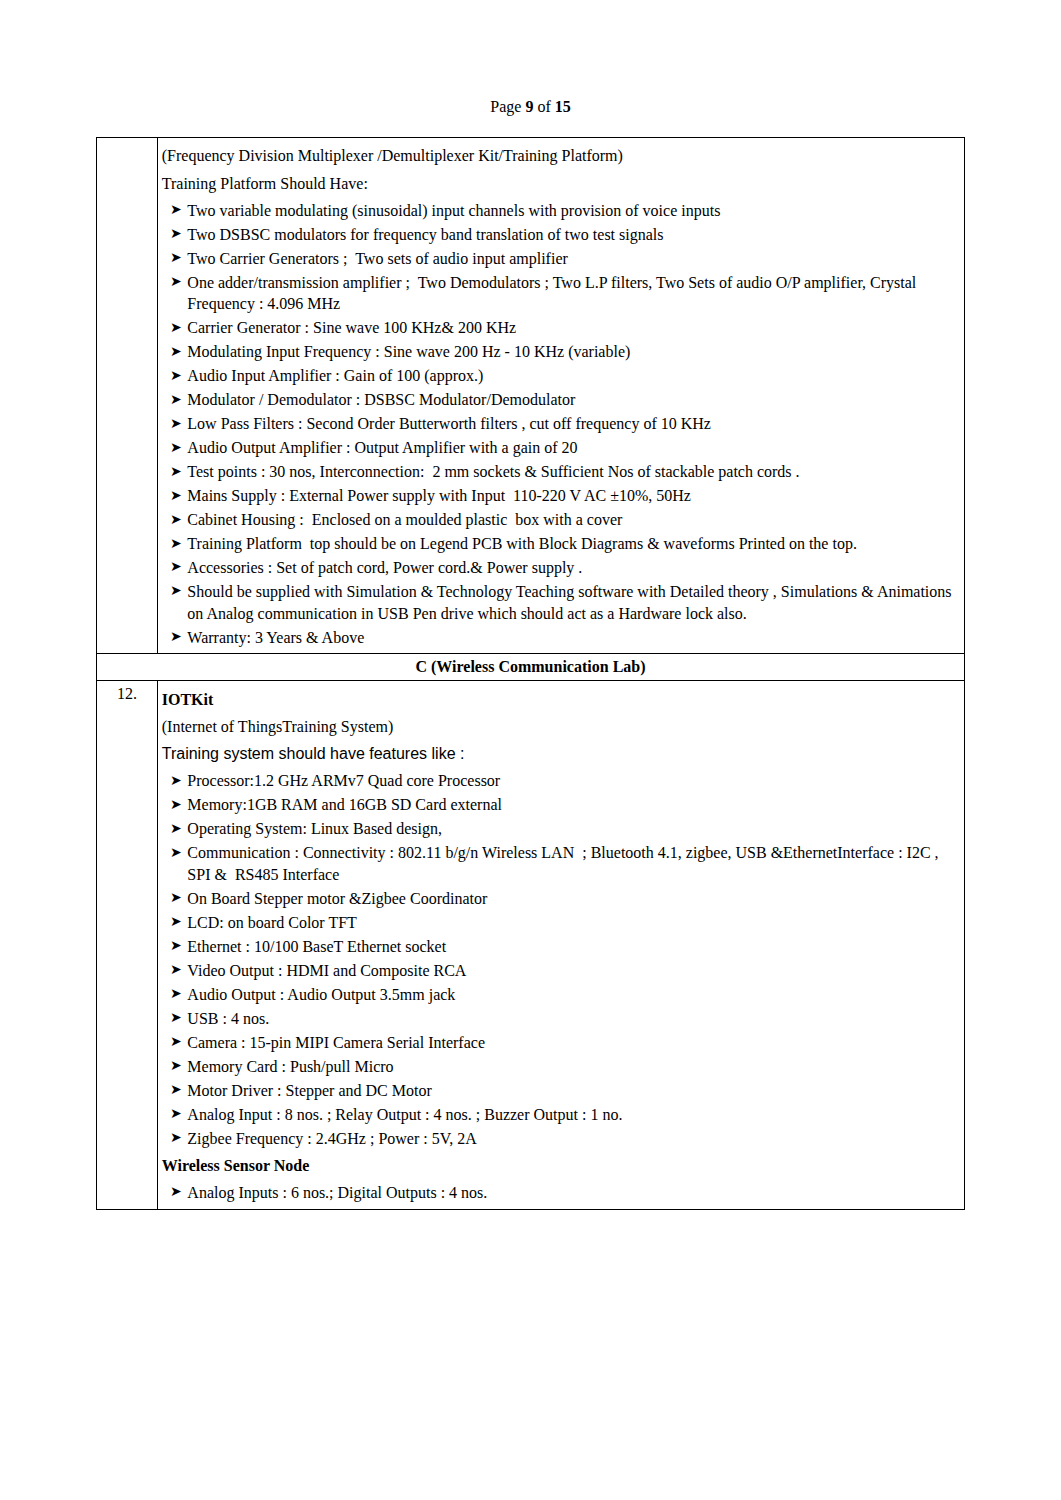Page 9 of 15
| | (Frequency Division Multiplexer /Demultiplexer Kit/Training Platform) Training Platform Should Have: Two variable modulating (sinusoidal) input channels with provision of voice inputs Two DSBSC modulators for frequency band translation of two test signals Two Carrier Generators ; Two sets of audio input amplifier One adder/transmission amplifier ; Two Demodulators ; Two L.P filters, Two Sets of audio O/P amplifier, Crystal Frequency : 4.096 MHz Carrier Generator : Sine wave 100 KHz& 200 KHz Modulating Input Frequency : Sine wave 200 Hz - 10 KHz (variable) Audio Input Amplifier : Gain of 100 (approx.) Modulator / Demodulator : DSBSC Modulator/Demodulator Low Pass Filters : Second Order Butterworth filters , cut off frequency of 10 KHz Audio Output Amplifier : Output Amplifier with a gain of 20 Test points : 30 nos, Interconnection: 2 mm sockets & Sufficient Nos of stackable patch cords . Mains Supply : External Power supply with Input 110-220 V AC ±10%, 50Hz Cabinet Housing : Enclosed on a moulded plastic box with a cover Training Platform top should be on Legend PCB with Block Diagrams & waveforms Printed on the top. Accessories : Set of patch cord, Power cord.& Power supply . Should be supplied with Simulation & Technology Teaching software with Detailed theory , Simulations & Animations on Analog communication in USB Pen drive which should act as a Hardware lock also. Warranty: 3 Years & Above |
| C (Wireless Communication Lab) |
| 12. | IOTKit (Internet of ThingsTraining System) Training system should have features like : Processor:1.2 GHz ARMv7 Quad core Processor Memory:1GB RAM and 16GB SD Card external Operating System: Linux Based design, Communication : Connectivity : 802.11 b/g/n Wireless LAN ; Bluetooth 4.1, zigbee, USB &EthernetInterface : I2C , SPI & RS485 Interface On Board Stepper motor &Zigbee Coordinator LCD: on board Color TFT Ethernet : 10/100 BaseT Ethernet socket Video Output : HDMI and Composite RCA Audio Output : Audio Output 3.5mm jack USB : 4 nos. Camera : 15-pin MIPI Camera Serial Interface Memory Card : Push/pull Micro Motor Driver : Stepper and DC Motor Analog Input : 8 nos. ; Relay Output : 4 nos. ; Buzzer Output : 1 no. Zigbee Frequency : 2.4GHz ; Power : 5V, 2A Wireless Sensor Node Analog Inputs : 6 nos.; Digital Outputs : 4 nos. |